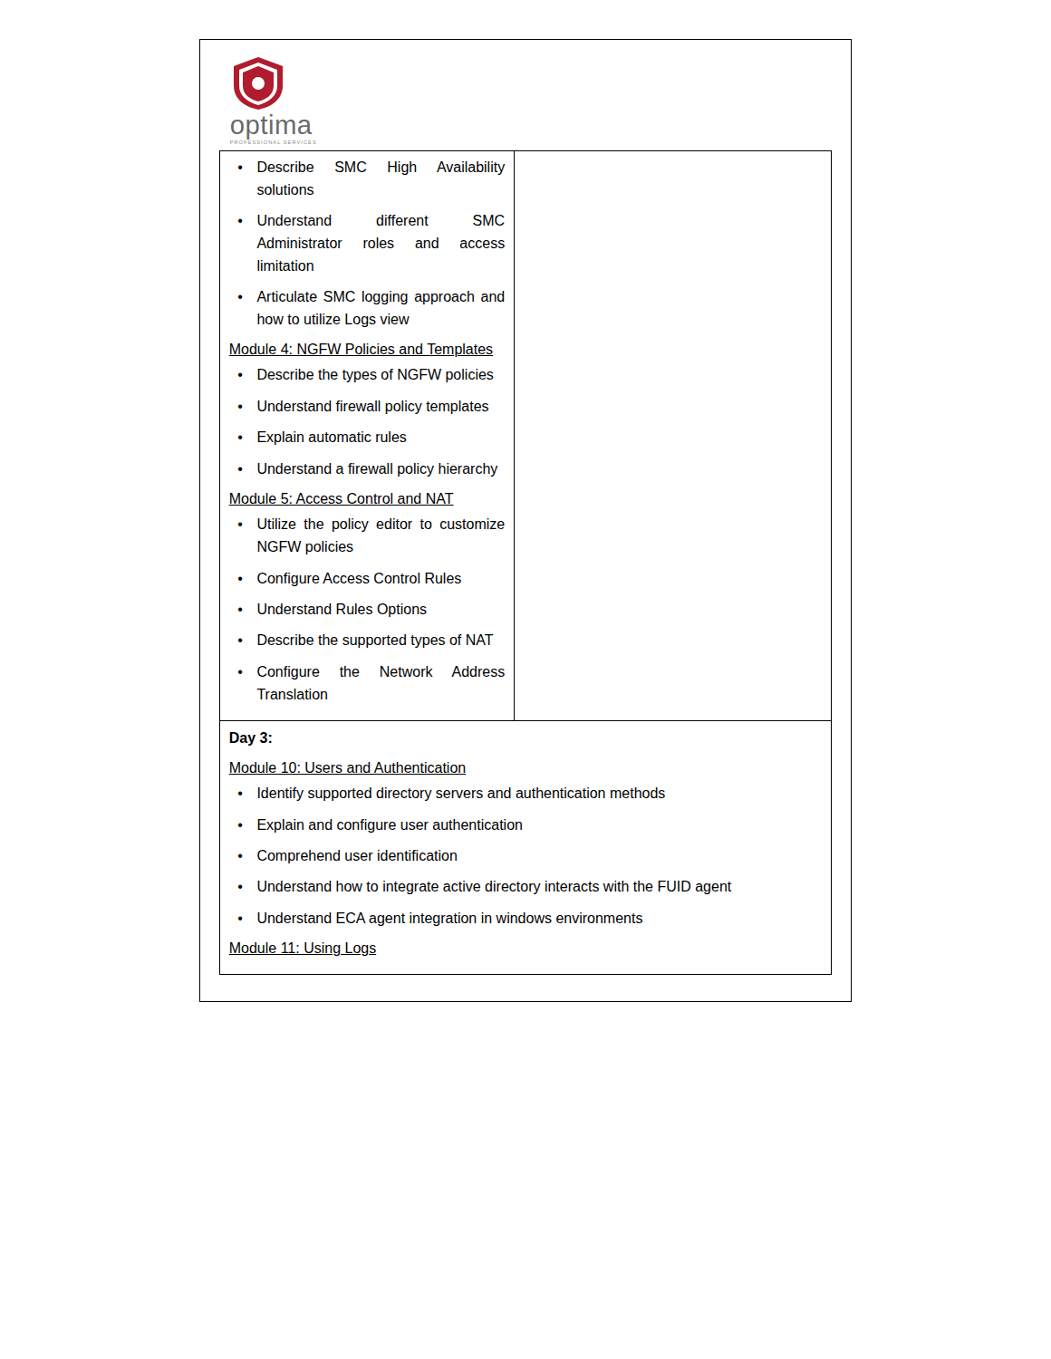optima
Professional Services
| Describe SMC High Availability solutions Understand different SMC Administrator roles and access limitation Articulate SMC logging approach and how to utilize Logs view Module 4: NGFW Policies and Templates Describe the types of NGFW policies Understand firewall policy templates Explain automatic rules Understand a firewall policy hierarchy Module 5: Access Control and NAT Utilize the policy editor to customize NGFW policies Configure Access Control Rules Understand Rules Options Describe the supported types of NAT Configure the Network Address Translation | |
| Day 3: Module 10: Users and Authentication Identify supported directory servers and authentication methods Explain and configure user authentication Comprehend user identification Understand how to integrate active directory interacts with the FUID agent Understand ECA agent integration in windows environments Module 11: Using Logs |